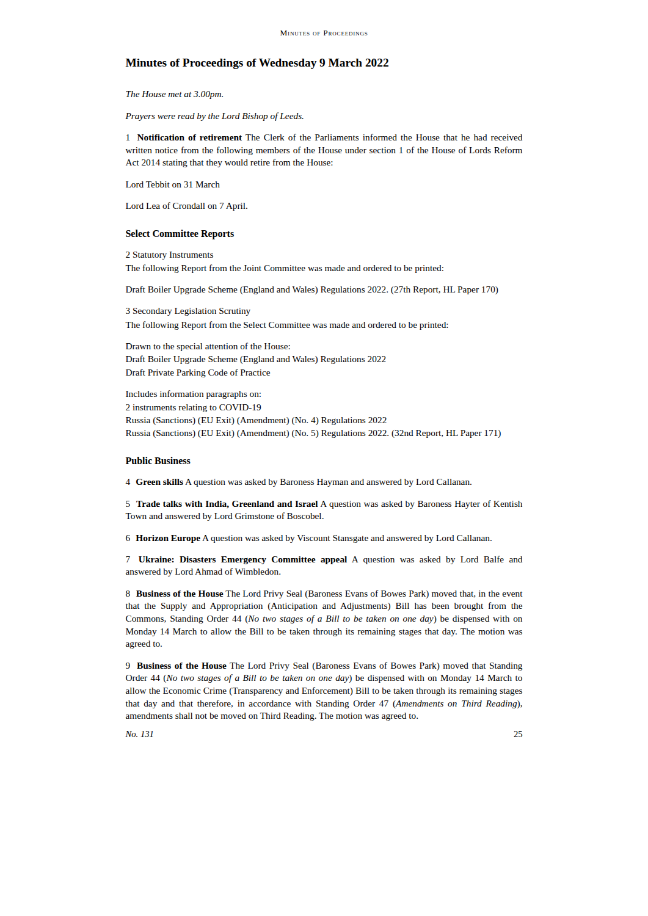Minutes of Proceedings
Minutes of Proceedings of Wednesday 9 March 2022
The House met at 3.00pm.
Prayers were read by the Lord Bishop of Leeds.
1 Notification of retirement The Clerk of the Parliaments informed the House that he had received written notice from the following members of the House under section 1 of the House of Lords Reform Act 2014 stating that they would retire from the House:
Lord Tebbit on 31 March
Lord Lea of Crondall on 7 April.
Select Committee Reports
2 Statutory Instruments
The following Report from the Joint Committee was made and ordered to be printed:
Draft Boiler Upgrade Scheme (England and Wales) Regulations 2022. (27th Report, HL Paper 170)
3 Secondary Legislation Scrutiny
The following Report from the Select Committee was made and ordered to be printed:
Drawn to the special attention of the House:
Draft Boiler Upgrade Scheme (England and Wales) Regulations 2022
Draft Private Parking Code of Practice
Includes information paragraphs on:
2 instruments relating to COVID-19
Russia (Sanctions) (EU Exit) (Amendment) (No. 4) Regulations 2022
Russia (Sanctions) (EU Exit) (Amendment) (No. 5) Regulations 2022. (32nd Report, HL Paper 171)
Public Business
4 Green skills A question was asked by Baroness Hayman and answered by Lord Callanan.
5 Trade talks with India, Greenland and Israel A question was asked by Baroness Hayter of Kentish Town and answered by Lord Grimstone of Boscobel.
6 Horizon Europe A question was asked by Viscount Stansgate and answered by Lord Callanan.
7 Ukraine: Disasters Emergency Committee appeal A question was asked by Lord Balfe and answered by Lord Ahmad of Wimbledon.
8 Business of the House The Lord Privy Seal (Baroness Evans of Bowes Park) moved that, in the event that the Supply and Appropriation (Anticipation and Adjustments) Bill has been brought from the Commons, Standing Order 44 (No two stages of a Bill to be taken on one day) be dispensed with on Monday 14 March to allow the Bill to be taken through its remaining stages that day. The motion was agreed to.
9 Business of the House The Lord Privy Seal (Baroness Evans of Bowes Park) moved that Standing Order 44 (No two stages of a Bill to be taken on one day) be dispensed with on Monday 14 March to allow the Economic Crime (Transparency and Enforcement) Bill to be taken through its remaining stages that day and that therefore, in accordance with Standing Order 47 (Amendments on Third Reading), amendments shall not be moved on Third Reading. The motion was agreed to.
No. 131
25